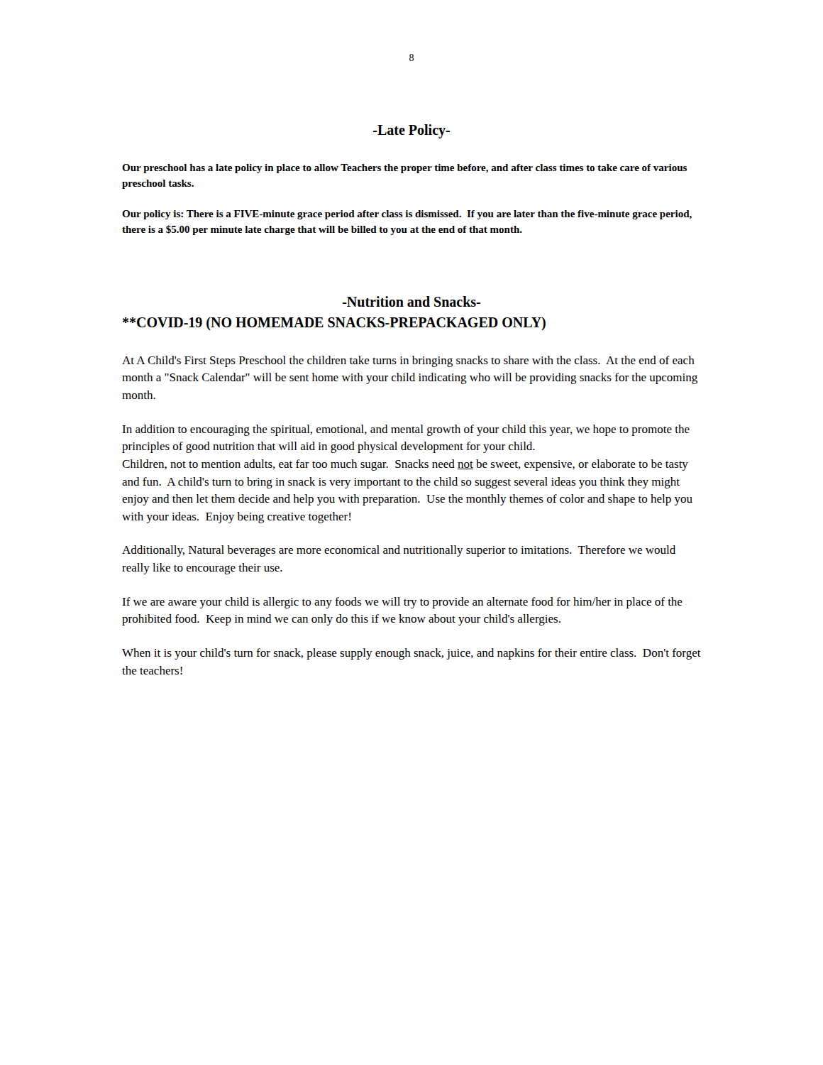8
-Late Policy-
Our preschool has a late policy in place to allow Teachers the proper time before, and after class times to take care of various preschool tasks.
Our policy is: There is a FIVE-minute grace period after class is dismissed. If you are later than the five-minute grace period, there is a $5.00 per minute late charge that will be billed to you at the end of that month.
-Nutrition and Snacks-
**COVID-19 (NO HOMEMADE SNACKS-PREPACKAGED ONLY)
At A Child's First Steps Preschool the children take turns in bringing snacks to share with the class. At the end of each month a "Snack Calendar" will be sent home with your child indicating who will be providing snacks for the upcoming month.
In addition to encouraging the spiritual, emotional, and mental growth of your child this year, we hope to promote the principles of good nutrition that will aid in good physical development for your child.
Children, not to mention adults, eat far too much sugar. Snacks need not be sweet, expensive, or elaborate to be tasty and fun. A child's turn to bring in snack is very important to the child so suggest several ideas you think they might enjoy and then let them decide and help you with preparation. Use the monthly themes of color and shape to help you with your ideas. Enjoy being creative together!
Additionally, Natural beverages are more economical and nutritionally superior to imitations. Therefore we would really like to encourage their use.
If we are aware your child is allergic to any foods we will try to provide an alternate food for him/her in place of the prohibited food. Keep in mind we can only do this if we know about your child's allergies.
When it is your child's turn for snack, please supply enough snack, juice, and napkins for their entire class. Don't forget the teachers!